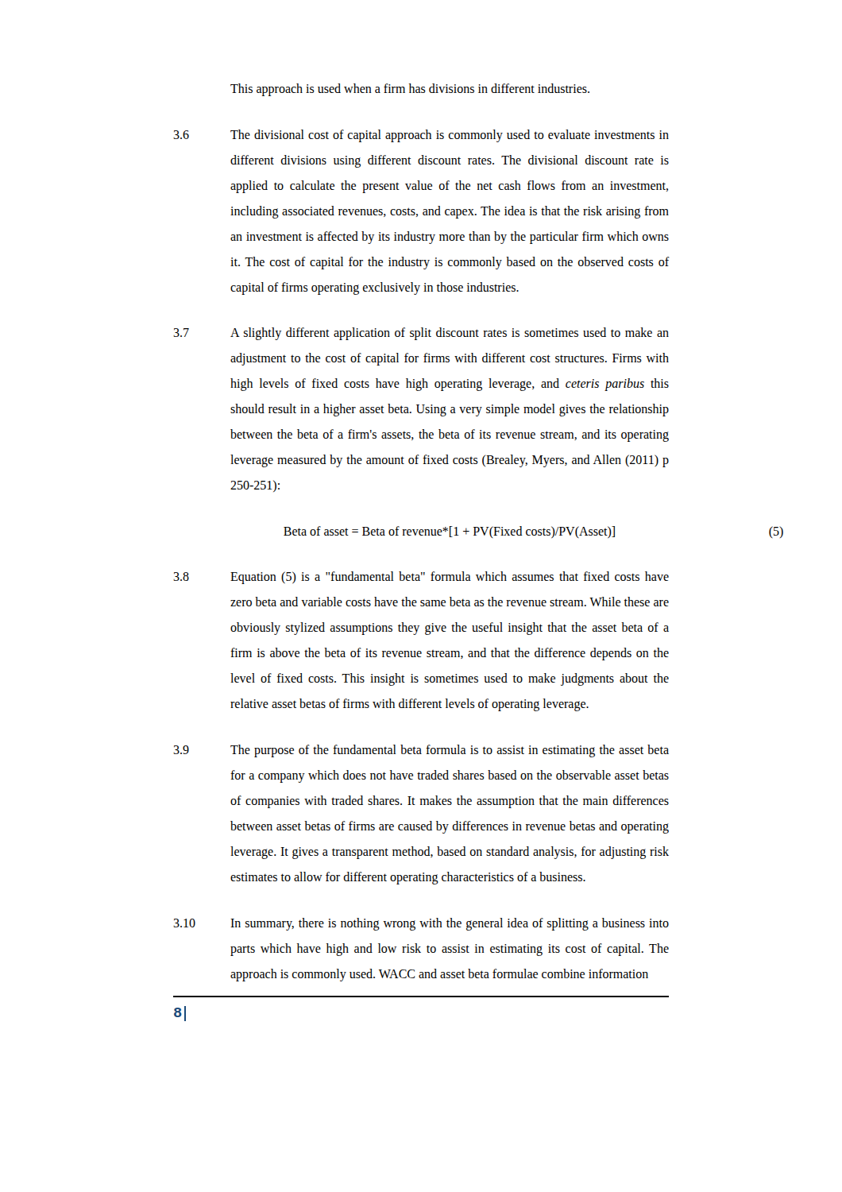This approach is used when a firm has divisions in different industries.
3.6
The divisional cost of capital approach is commonly used to evaluate investments in different divisions using different discount rates. The divisional discount rate is applied to calculate the present value of the net cash flows from an investment, including associated revenues, costs, and capex. The idea is that the risk arising from an investment is affected by its industry more than by the particular firm which owns it. The cost of capital for the industry is commonly based on the observed costs of capital of firms operating exclusively in those industries.
3.7
A slightly different application of split discount rates is sometimes used to make an adjustment to the cost of capital for firms with different cost structures. Firms with high levels of fixed costs have high operating leverage, and ceteris paribus this should result in a higher asset beta. Using a very simple model gives the relationship between the beta of a firm's assets, the beta of its revenue stream, and its operating leverage measured by the amount of fixed costs (Brealey, Myers, and Allen (2011) p 250-251):
Beta of asset = Beta of revenue*[1 + PV(Fixed costs)/PV(Asset)](5)
3.8
Equation (5) is a "fundamental beta" formula which assumes that fixed costs have zero beta and variable costs have the same beta as the revenue stream. While these are obviously stylized assumptions they give the useful insight that the asset beta of a firm is above the beta of its revenue stream, and that the difference depends on the level of fixed costs. This insight is sometimes used to make judgments about the relative asset betas of firms with different levels of operating leverage.
3.9
The purpose of the fundamental beta formula is to assist in estimating the asset beta for a company which does not have traded shares based on the observable asset betas of companies with traded shares. It makes the assumption that the main differences between asset betas of firms are caused by differences in revenue betas and operating leverage. It gives a transparent method, based on standard analysis, for adjusting risk estimates to allow for different operating characteristics of a business.
3.10
In summary, there is nothing wrong with the general idea of splitting a business into parts which have high and low risk to assist in estimating its cost of capital. The approach is commonly used. WACC and asset beta formulae combine information
8